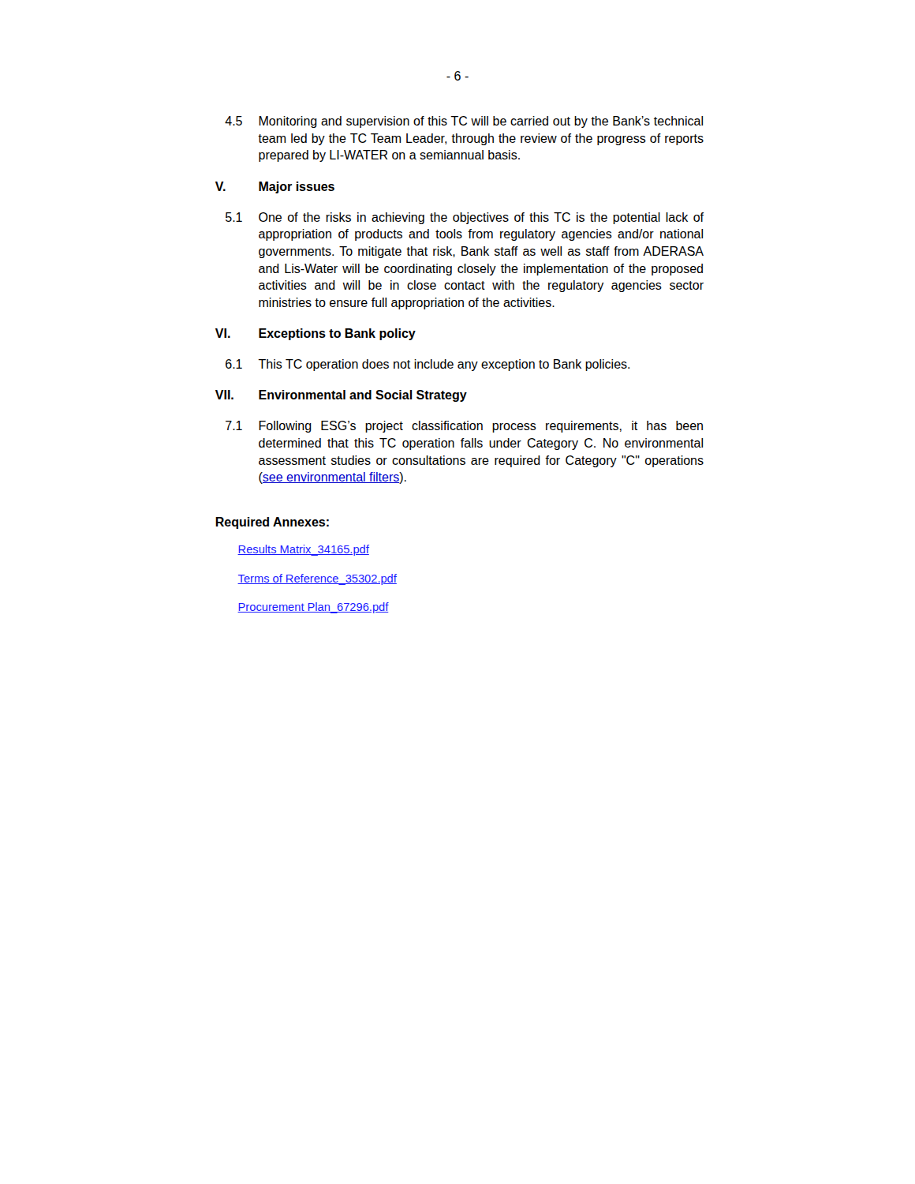- 6 -
4.5
Monitoring and supervision of this TC will be carried out by the Bank’s technical team led by the TC Team Leader, through the review of the progress of reports prepared by LI-WATER on a semiannual basis.
V.
Major issues
5.1
One of the risks in achieving the objectives of this TC is the potential lack of appropriation of products and tools from regulatory agencies and/or national governments. To mitigate that risk, Bank staff as well as staff from ADERASA and Lis-Water will be coordinating closely the implementation of the proposed activities and will be in close contact with the regulatory agencies sector ministries to ensure full appropriation of the activities.
VI.
Exceptions to Bank policy
6.1
This TC operation does not include any exception to Bank policies.
VII.
Environmental and Social Strategy
7.1
Following ESG’s project classification process requirements, it has been determined that this TC operation falls under Category C. No environmental assessment studies or consultations are required for Category "C" operations (see environmental filters).
Required Annexes:
Results Matrix_34165.pdf
Terms of Reference_35302.pdf
Procurement Plan_67296.pdf